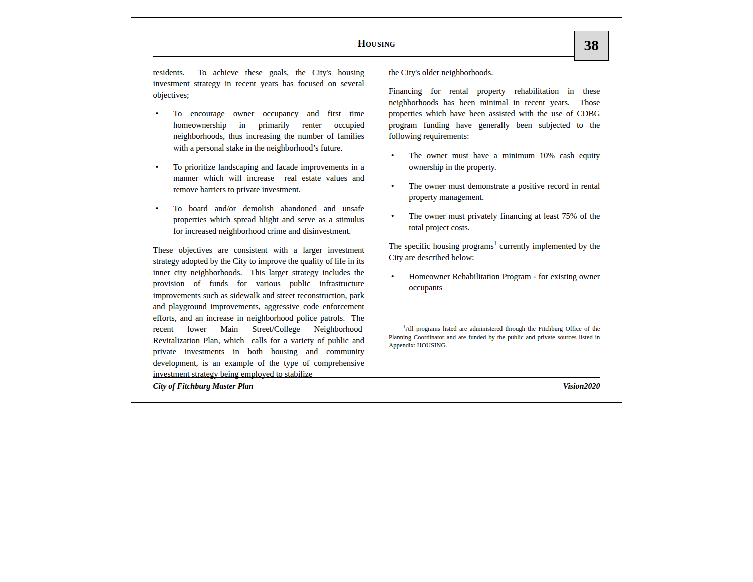38
Housing
residents. To achieve these goals, the City's housing investment strategy in recent years has focused on several objectives;
•
To encourage owner occupancy and first time homeownership in primarily renter occupied neighborhoods, thus increasing the number of families with a personal stake in the neighborhood’s future.
•
To prioritize landscaping and facade improvements in a manner which will increase real estate values and remove barriers to private investment.
•
To board and/or demolish abandoned and unsafe properties which spread blight and serve as a stimulus for increased neighborhood crime and disinvestment.
These objectives are consistent with a larger investment strategy adopted by the City to improve the quality of life in its inner city neighborhoods. This larger strategy includes the provision of funds for various public infrastructure improvements such as sidewalk and street reconstruction, park and playground improvements, aggressive code enforcement efforts, and an increase in neighborhood police patrols. The recent lower Main Street/College Neighborhood Revitalization Plan, which calls for a variety of public and private investments in both housing and community development, is an example of the type of comprehensive investment strategy being employed to stabilize
the City's older neighborhoods.
Financing for rental property rehabilitation in these neighborhoods has been minimal in recent years. Those properties which have been assisted with the use of CDBG program funding have generally been subjected to the following requirements:
•
The owner must have a minimum 10% cash equity ownership in the property.
•
The owner must demonstrate a positive record in rental property management.
•
The owner must privately financing at least 75% of the total project costs.
The specific housing programs1 currently implemented by the City are described below:
•
Homeowner Rehabilitation Program - for existing owner occupants
1All programs listed are administered through the Fitchburg Office of the Planning Coordinator and are funded by the public and private sources listed in Appendix: HOUSING.
City of Fitchburg Master Plan Vision2020